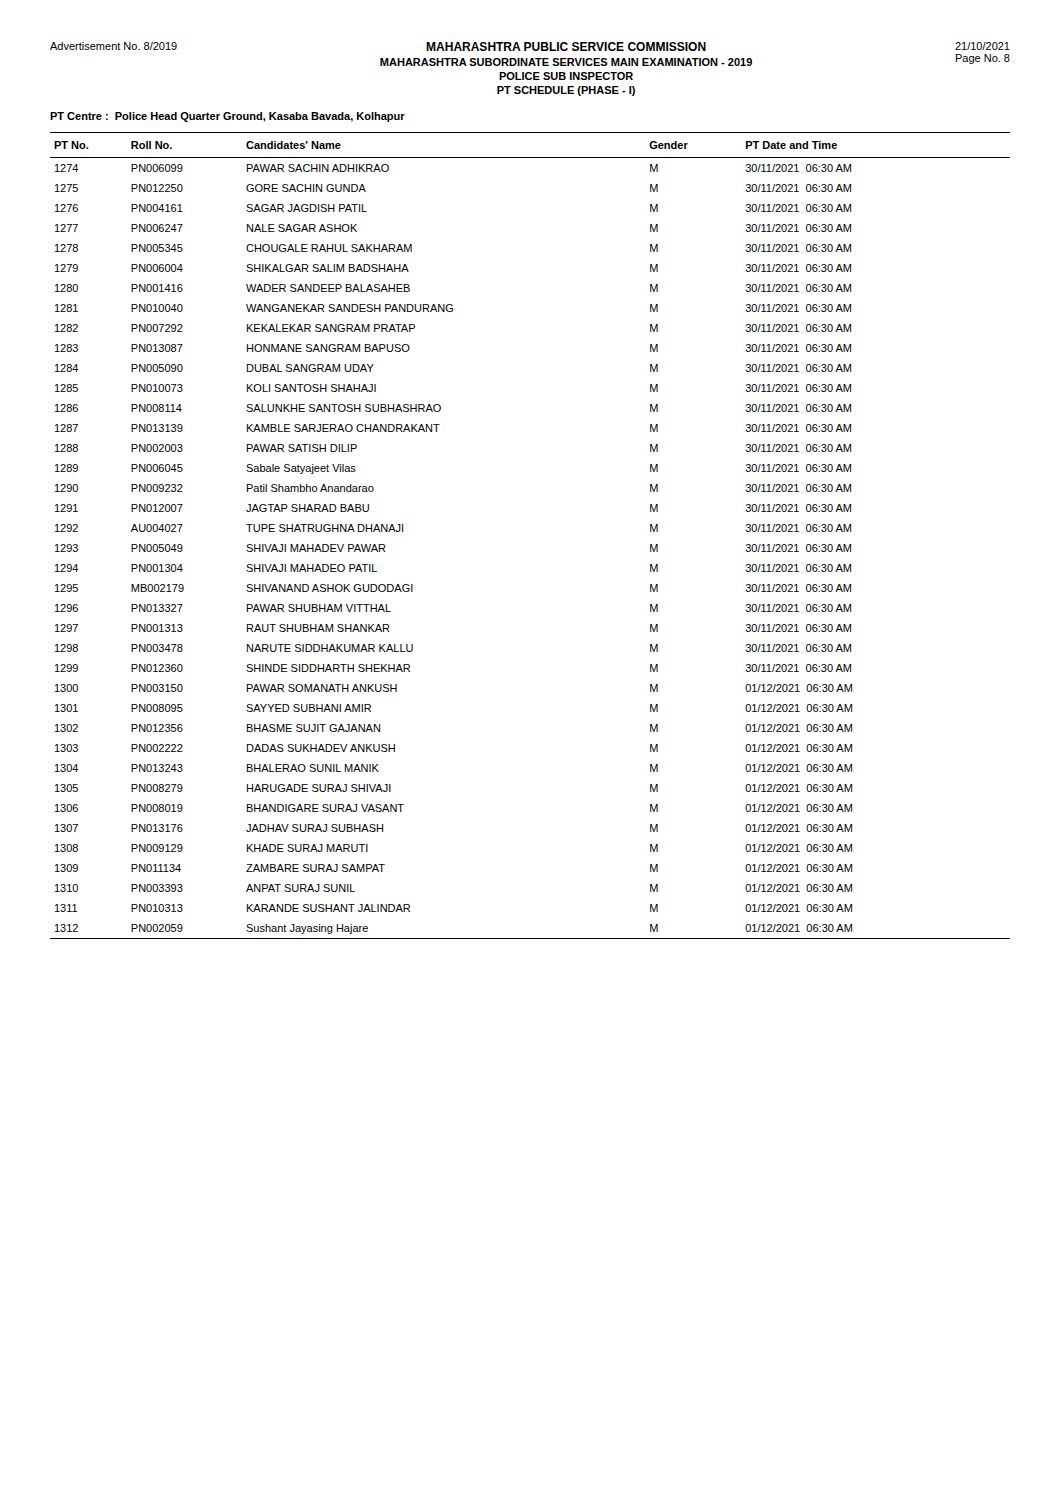Advertisement No. 8/2019
MAHARASHTRA PUBLIC SERVICE COMMISSION
MAHARASHTRA SUBORDINATE SERVICES MAIN EXAMINATION - 2019
POLICE SUB INSPECTOR
PT SCHEDULE (PHASE - I)
21/10/2021
Page No. 8
PT Centre : Police Head Quarter Ground, Kasaba Bavada, Kolhapur
| PT No. | Roll No. | Candidates' Name | Gender | PT Date and Time |
| --- | --- | --- | --- | --- |
| 1274 | PN006099 | PAWAR SACHIN ADHIKRAO | M | 30/11/2021 06:30 AM |
| 1275 | PN012250 | GORE SACHIN GUNDA | M | 30/11/2021 06:30 AM |
| 1276 | PN004161 | SAGAR JAGDISH PATIL | M | 30/11/2021 06:30 AM |
| 1277 | PN006247 | NALE SAGAR ASHOK | M | 30/11/2021 06:30 AM |
| 1278 | PN005345 | CHOUGALE RAHUL SAKHARAM | M | 30/11/2021 06:30 AM |
| 1279 | PN006004 | SHIKALGAR SALIM BADSHAHA | M | 30/11/2021 06:30 AM |
| 1280 | PN001416 | WADER SANDEEP BALASAHEB | M | 30/11/2021 06:30 AM |
| 1281 | PN010040 | WANGANEKAR SANDESH PANDURANG | M | 30/11/2021 06:30 AM |
| 1282 | PN007292 | KEKALEKAR SANGRAM PRATAP | M | 30/11/2021 06:30 AM |
| 1283 | PN013087 | HONMANE SANGRAM BAPUSO | M | 30/11/2021 06:30 AM |
| 1284 | PN005090 | DUBAL SANGRAM UDAY | M | 30/11/2021 06:30 AM |
| 1285 | PN010073 | KOLI SANTOSH SHAHAJI | M | 30/11/2021 06:30 AM |
| 1286 | PN008114 | SALUNKHE SANTOSH SUBHASHRAO | M | 30/11/2021 06:30 AM |
| 1287 | PN013139 | KAMBLE SARJERAO CHANDRAKANT | M | 30/11/2021 06:30 AM |
| 1288 | PN002003 | PAWAR SATISH DILIP | M | 30/11/2021 06:30 AM |
| 1289 | PN006045 | Sabale Satyajeet Vilas | M | 30/11/2021 06:30 AM |
| 1290 | PN009232 | Patil Shambho Anandarao | M | 30/11/2021 06:30 AM |
| 1291 | PN012007 | JAGTAP SHARAD BABU | M | 30/11/2021 06:30 AM |
| 1292 | AU004027 | TUPE SHATRUGHNA DHANAJI | M | 30/11/2021 06:30 AM |
| 1293 | PN005049 | SHIVAJI MAHADEV PAWAR | M | 30/11/2021 06:30 AM |
| 1294 | PN001304 | SHIVAJI MAHADEO PATIL | M | 30/11/2021 06:30 AM |
| 1295 | MB002179 | SHIVANAND ASHOK GUDODAGI | M | 30/11/2021 06:30 AM |
| 1296 | PN013327 | PAWAR SHUBHAM VITTHAL | M | 30/11/2021 06:30 AM |
| 1297 | PN001313 | RAUT SHUBHAM SHANKAR | M | 30/11/2021 06:30 AM |
| 1298 | PN003478 | NARUTE SIDDHAKUMAR KALLU | M | 30/11/2021 06:30 AM |
| 1299 | PN012360 | SHINDE SIDDHARTH SHEKHAR | M | 30/11/2021 06:30 AM |
| 1300 | PN003150 | PAWAR SOMANATH ANKUSH | M | 01/12/2021 06:30 AM |
| 1301 | PN008095 | SAYYED SUBHANI AMIR | M | 01/12/2021 06:30 AM |
| 1302 | PN012356 | BHASME SUJIT GAJANAN | M | 01/12/2021 06:30 AM |
| 1303 | PN002222 | DADAS SUKHADEV ANKUSH | M | 01/12/2021 06:30 AM |
| 1304 | PN013243 | BHALERAO SUNIL MANIK | M | 01/12/2021 06:30 AM |
| 1305 | PN008279 | HARUGADE SURAJ SHIVAJI | M | 01/12/2021 06:30 AM |
| 1306 | PN008019 | BHANDIGARE SURAJ VASANT | M | 01/12/2021 06:30 AM |
| 1307 | PN013176 | JADHAV SURAJ SUBHASH | M | 01/12/2021 06:30 AM |
| 1308 | PN009129 | KHADE SURAJ MARUTI | M | 01/12/2021 06:30 AM |
| 1309 | PN011134 | ZAMBARE SURAJ SAMPAT | M | 01/12/2021 06:30 AM |
| 1310 | PN003393 | ANPAT SURAJ SUNIL | M | 01/12/2021 06:30 AM |
| 1311 | PN010313 | KARANDE SUSHANT JALINDAR | M | 01/12/2021 06:30 AM |
| 1312 | PN002059 | Sushant Jayasing Hajare | M | 01/12/2021 06:30 AM |